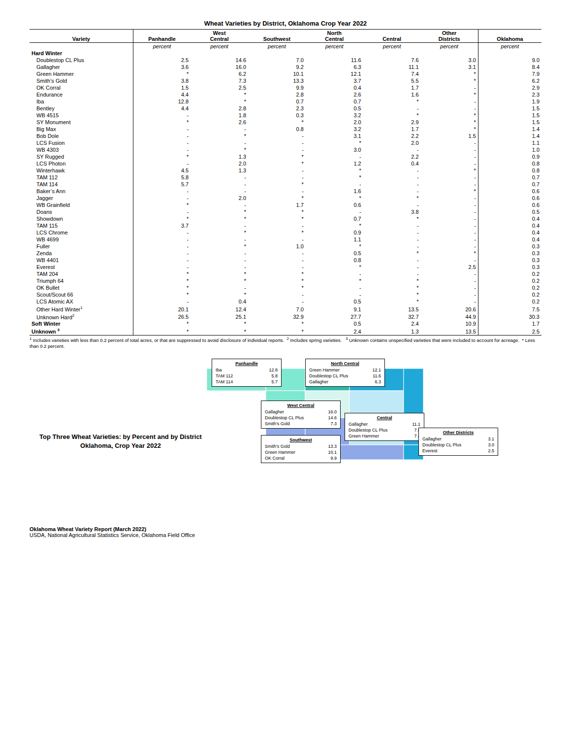Wheat Varieties by District, Oklahoma Crop Year 2022
| Variety | Panhandle | West Central | Southwest | North Central | Central | Other Districts | Oklahoma |
| --- | --- | --- | --- | --- | --- | --- | --- |
| | percent | percent | percent | percent | percent | percent | percent |
| Hard Winter | | | | | | | |
| Doublestop CL Plus | 2.5 | 14.6 | 7.0 | 11.6 | 7.6 | 3.0 | 9.0 |
| Gallagher | 3.6 | 16.0 | 9.2 | 6.3 | 11.1 | 3.1 | 8.4 |
| Green Hammer | * | 6.2 | 10.1 | 12.1 | 7.4 | * | 7.9 |
| Smith’s Gold | 3.8 | 7.3 | 13.3 | 3.7 | 5.5 | * | 6.2 |
| OK Corral | 1.5 | 2.5 | 9.9 | 0.4 | 1.7 | - | 2.9 |
| Endurance | 4.4 | * | 2.8 | 2.6 | 1.6 | * | 2.3 |
| Iba | 12.8 | * | 0.7 | 0.7 | * | - | 1.9 |
| Bentley | 4.4 | 2.8 | 2.3 | 0.5 | - | - | 1.5 |
| WB 4515 | - | 1.8 | 0.3 | 3.2 | * | * | 1.5 |
| SY Monument | * | 2.6 | * | 2.0 | 2.9 | * | 1.5 |
| Big Max | - | - | 0.8 | 3.2 | 1.7 | * | 1.4 |
| Bob Dole | - | * | - | 3.1 | 2.2 | 1.5 | 1.4 |
| LCS Fusion | - | - | - | * | 2.0 | - | 1.1 |
| WB 4303 | - | * | - | 3.0 | - | - | 1.0 |
| SY Rugged | * | 1.3 | * | - | 2.2 | - | 0.9 |
| LCS Photon | - | 2.0 | * | 1.2 | 0.4 | - | 0.8 |
| Winterhawk | 4.5 | 1.3 | - | * | - | * | 0.8 |
| TAM 112 | 5.8 | - | - | * | - | - | 0.7 |
| TAM 114 | 5.7 | - | * | - | - | - | 0.7 |
| Baker’s Ann | - | - | - | 1.6 | - | * | 0.6 |
| Jagger | - | 2.0 | * | * | * | - | 0.6 |
| WB Grainfield | * | - | 1.7 | 0.6 | - | - | 0.6 |
| Doans | - | * | * | - | 3.8 | - | 0.5 |
| Showdown | * | * | * | 0.7 | * | - | 0.4 |
| TAM 115 | 3.7 | - | - | * | - | - | 0.4 |
| LCS Chrome | - | * | * | 0.9 | - | - | 0.4 |
| WB 4699 | - | - | - | 1.1 | - | - | 0.4 |
| Fuller | - | * | 1.0 | * | - | - | 0.3 |
| Zenda | - | - | - | 0.5 | * | * | 0.3 |
| WB 4401 | - | - | - | 0.8 | - | - | 0.3 |
| Everest | - | - | - | * | - | 2.5 | 0.3 |
| TAM 204 | * | * | * | - | - | - | 0.2 |
| Triumph 64 | * | * | * | * | * | - | 0.2 |
| OK Bullet | * | - | * | - | * | - | 0.2 |
| Scout/Scout 66 | * | * | - | - | * | - | 0.2 |
| LCS Atomic AX | - | 0.4 | - | 0.5 | * | - | 0.2 |
| Other Hard Winter 1 | 20.1 | 12.4 | 7.0 | 9.1 | 13.5 | 20.6 | 7.5 |
| Unknown Hard 2 | 26.5 | 25.1 | 32.9 | 27.7 | 32.7 | 44.9 | 30.3 |
| Soft Winter | * | * | * | 0.5 | 2.4 | 10.9 | 1.7 |
| Unknown 3 | * | * | * | 2.4 | 1.3 | 13.5 | 2.5 |
1 Includes varieties with less than 0.2 percent of total acres, or that are suppressed to avoid disclosure of individual reports. 2 Includes spring varieties. 3 Unknown contains unspecified varieties that were included to account for acreage. * Less than 0.2 percent.
Top Three Wheat Varieties: by Percent and by District
Oklahoma, Crop Year 2022
Panhandle
| Iba | 12.8 |
| TAM 112 | 5.8 |
| TAM 114 | 5.7 |
North Central
| Green Hammer | 12.1 |
| Doublestop CL Plus | 11.6 |
| Gallagher | 6.3 |
West Central
| Gallagher | 16.0 |
| Doublestop CL Plus | 14.6 |
| Smith’s Gold | 7.3 |
Central
| Gallagher | 11.1 |
| Doublestop CL Plus | 7.6 |
| Green Hammer | 7.4 |
Southwest
| Smith’s Gold | 13.3 |
| Green Hammer | 10.1 |
| OK Corral | 9.9 |
Other Districts
| Gallagher | 3.1 |
| Doublestop CL Plus | 3.0 |
| Everest | 2.5 |
Oklahoma Wheat Variety Report (March 2022)
USDA, National Agricultural Statistics Service, Oklahoma Field Office